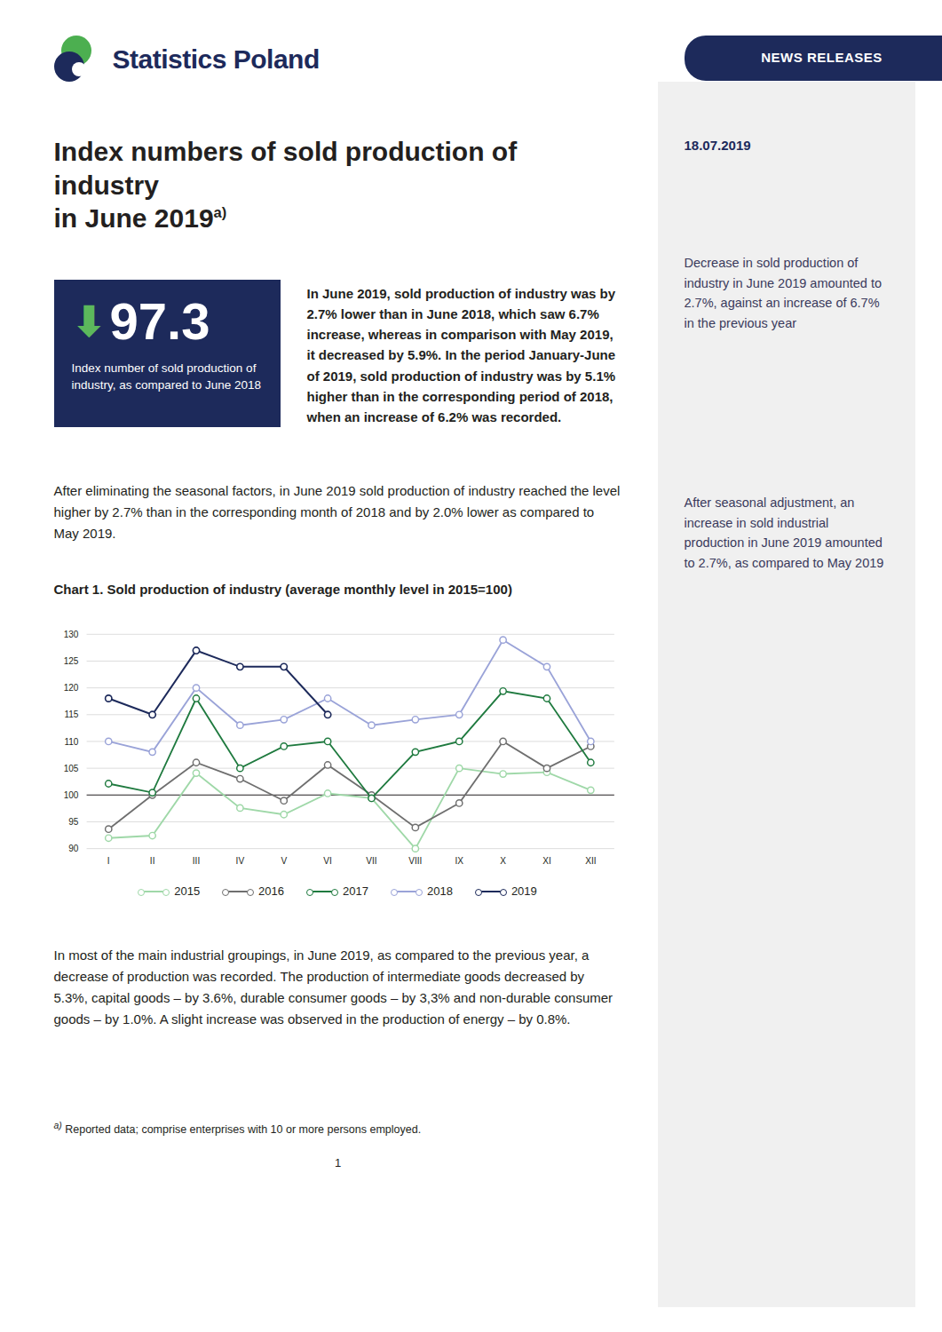Statistics Poland
NEWS RELEASES
Index numbers of sold production of industry
in June 2019a)
⬇97.3
Index number of sold production of industry, as compared to June 2018
In June 2019, sold production of industry was by 2.7% lower than in June 2018, which saw 6.7% increase, whereas in comparison with May 2019, it decreased by 5.9%. In the period January-June of 2019, sold production of industry was by 5.1% higher than in the corresponding period of 2018, when an increase of 6.2% was recorded.
After eliminating the seasonal factors, in June 2019 sold production of industry reached the level higher by 2.7% than in the corresponding month of 2018 and by 2.0% lower as compared to May 2019.
Chart 1. Sold production of industry (average monthly level in 2015=100)
130 125 120 115 110 105 100 95 90 I II III IV V VI VII VIII IX X XI XII
2015
2016
2017
2018
2019
In most of the main industrial groupings, in June 2019, as compared to the previous year, a decrease of production was recorded. The production of intermediate goods decreased by 5.3%, capital goods – by 3.6%, durable consumer goods – by 3,3% and non-durable consumer goods – by 1.0%. A slight increase was observed in the production of energy – by 0.8%.
a) Reported data; comprise enterprises with 10 or more persons employed.
1
18.07.2019
Decrease in sold production of industry in June 2019 amounted to 2.7%, against an increase of 6.7% in the previous year
After seasonal adjustment, an increase in sold industrial production in June 2019 amounted to 2.7%, as compared to May 2019